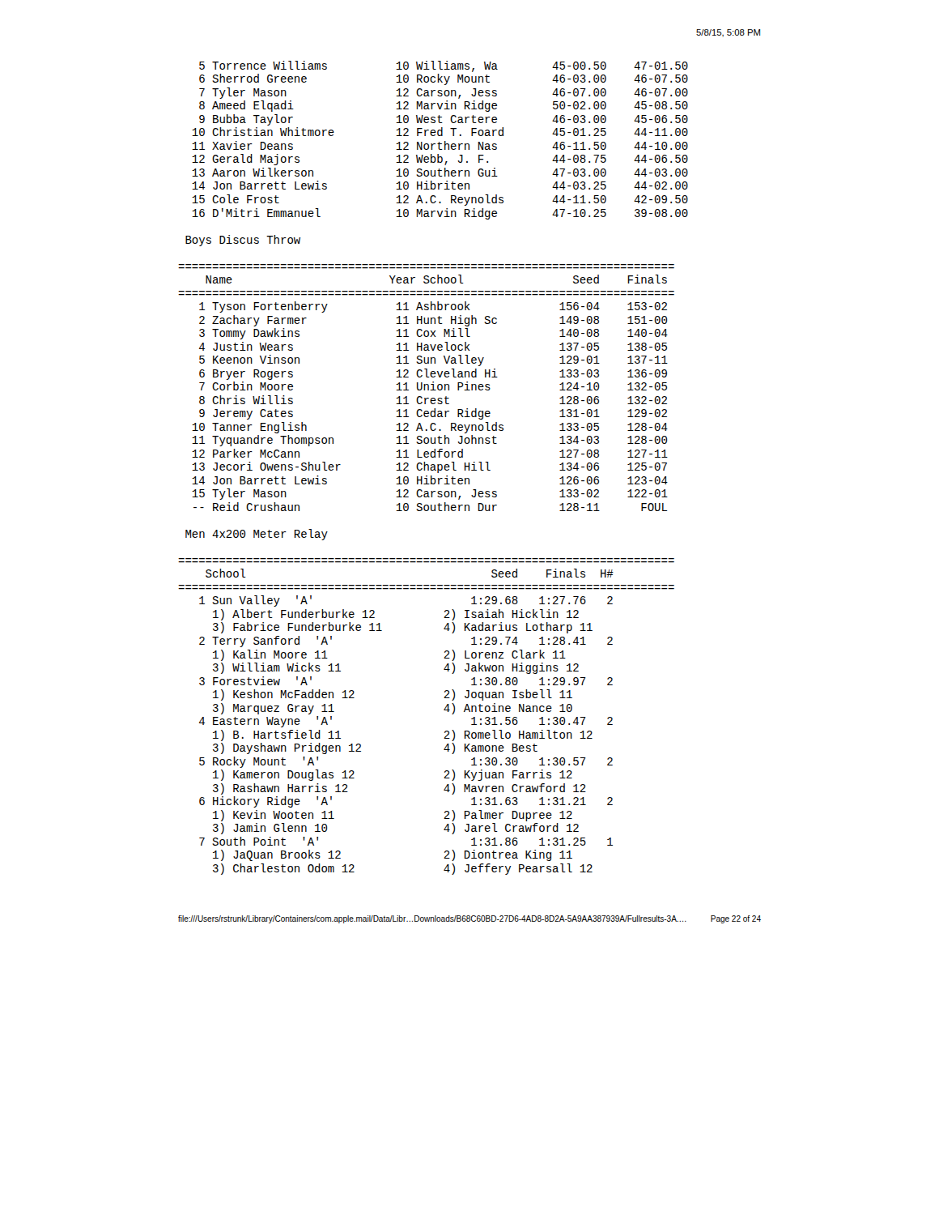5/8/15, 5:08 PM
   5 Torrence Williams          10 Williams, Wa        45-00.50    47-01.50
   6 Sherrod Greene             10 Rocky Mount         46-03.00    46-07.50
   7 Tyler Mason                12 Carson, Jess        46-07.00    46-07.00
   8 Ameed Elqadi               12 Marvin Ridge        50-02.00    45-08.50
   9 Bubba Taylor               10 West Cartere        46-03.00    45-06.50
  10 Christian Whitmore         12 Fred T. Foard       45-01.25    44-11.00
  11 Xavier Deans               12 Northern Nas        46-11.50    44-10.00
  12 Gerald Majors              12 Webb, J. F.         44-08.75    44-06.50
  13 Aaron Wilkerson            10 Southern Gui        47-03.00    44-03.00
  14 Jon Barrett Lewis          10 Hibriten            44-03.25    44-02.00
  15 Cole Frost                 12 A.C. Reynolds       44-11.50    42-09.50
  16 D'Mitri Emmanuel           10 Marvin Ridge        47-10.25    39-08.00

 Boys Discus Throw

=========================================================================
    Name                       Year School                Seed    Finals
=========================================================================
   1 Tyson Fortenberry          11 Ashbrook             156-04    153-02
   2 Zachary Farmer             11 Hunt High Sc         149-08    151-00
   3 Tommy Dawkins              11 Cox Mill             140-08    140-04
   4 Justin Wears               11 Havelock             137-05    138-05
   5 Keenon Vinson              11 Sun Valley           129-01    137-11
   6 Bryer Rogers               12 Cleveland Hi         133-03    136-09
   7 Corbin Moore               11 Union Pines          124-10    132-05
   8 Chris Willis               11 Crest                128-06    132-02
   9 Jeremy Cates               11 Cedar Ridge          131-01    129-02
  10 Tanner English             12 A.C. Reynolds        133-05    128-04
  11 Tyquandre Thompson         11 South Johnst         134-03    128-00
  12 Parker McCann              11 Ledford              127-08    127-11
  13 Jecori Owens-Shuler        12 Chapel Hill          134-06    125-07
  14 Jon Barrett Lewis          10 Hibriten             126-06    123-04
  15 Tyler Mason                12 Carson, Jess         133-02    122-01
  -- Reid Crushaun              10 Southern Dur         128-11      FOUL

 Men 4x200 Meter Relay

=========================================================================
    School                                    Seed    Finals  H#
=========================================================================
   1 Sun Valley  'A'                       1:29.68   1:27.76   2
     1) Albert Funderburke 12          2) Isaiah Hicklin 12
     3) Fabrice Funderburke 11         4) Kadarius Lotharp 11
   2 Terry Sanford  'A'                    1:29.74   1:28.41   2
     1) Kalin Moore 11                 2) Lorenz Clark 11
     3) William Wicks 11               4) Jakwon Higgins 12
   3 Forestview  'A'                       1:30.80   1:29.97   2
     1) Keshon McFadden 12             2) Joquan Isbell 11
     3) Marquez Gray 11                4) Antoine Nance 10
   4 Eastern Wayne  'A'                    1:31.56   1:30.47   2
     1) B. Hartsfield 11               2) Romello Hamilton 12
     3) Dayshawn Pridgen 12            4) Kamone Best
   5 Rocky Mount  'A'                      1:30.30   1:30.57   2
     1) Kameron Douglas 12             2) Kyjuan Farris 12
     3) Rashawn Harris 12              4) Mavren Crawford 12
   6 Hickory Ridge  'A'                    1:31.63   1:31.21   2
     1) Kevin Wooten 11                2) Palmer Dupree 12
     3) Jamin Glenn 10                 4) Jarel Crawford 12
   7 South Point  'A'                      1:31.86   1:31.25   1
     1) JaQuan Brooks 12               2) Diontrea King 11
     3) Charleston Odom 12             4) Jeffery Pearsall 12
file:///Users/rstrunk/Library/Containers/com.apple.mail/Data/Libr…Downloads/B68C60BD-27D6-4AD8-8D2A-5A9AA387939A/Fullresults-3A.htm Page 22 of 24